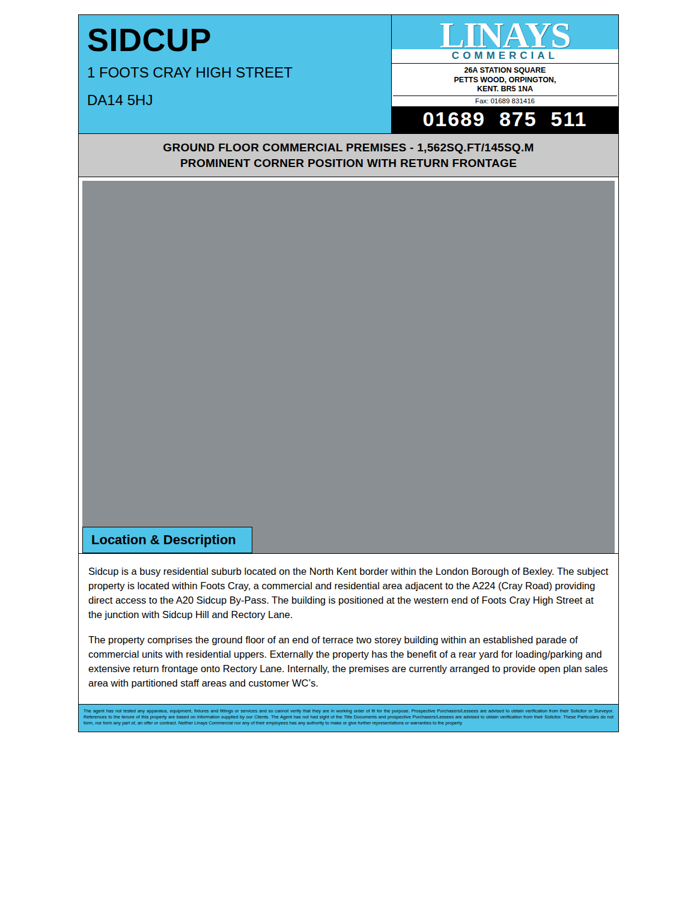SIDCUP
1 FOOTS CRAY HIGH STREET
DA14 5HJ
LINAYS
COMMERCIAL
26A STATION SQUARE
PETTS WOOD, ORPINGTON,
KENT. BR5 1NA Fax: 01689 831416
01689 875 511
GROUND FLOOR COMMERCIAL PREMISES - 1,562SQ.FT/145SQ.M
PROMINENT CORNER POSITION WITH RETURN FRONTAGE
Location & Description
Sidcup is a busy residential suburb located on the North Kent border within the London Borough of Bexley. The subject property is located within Foots Cray, a commercial and residential area adjacent to the A224 (Cray Road) providing direct access to the A20 Sidcup By-Pass. The building is positioned at the western end of Foots Cray High Street at the junction with Sidcup Hill and Rectory Lane.
The property comprises the ground floor of an end of terrace two storey building within an established parade of commercial units with residential uppers. Externally the property has the benefit of a rear yard for loading/parking and extensive return frontage onto Rectory Lane. Internally, the premises are currently arranged to provide open plan sales area with partitioned staff areas and customer WC’s.
The agent has not tested any apparatus, equipment, fixtures and fittings or services and so cannot verify that they are in working order of fit for the purpose. Prospective Purchasers/Lessees are advised to obtain verification from their Solicitor or Surveyor. References to the tenure of this property are based on information supplied by our Clients. The Agent has not had sight of the Title Documents and prospective Purchasers/Lessees are advised to obtain verification from their Solicitor. These Particulars do not form, nor form any part of, an offer or contract. Neither Linays Commercial nor any of their employees has any authority to make or give further representations or warranties to the property